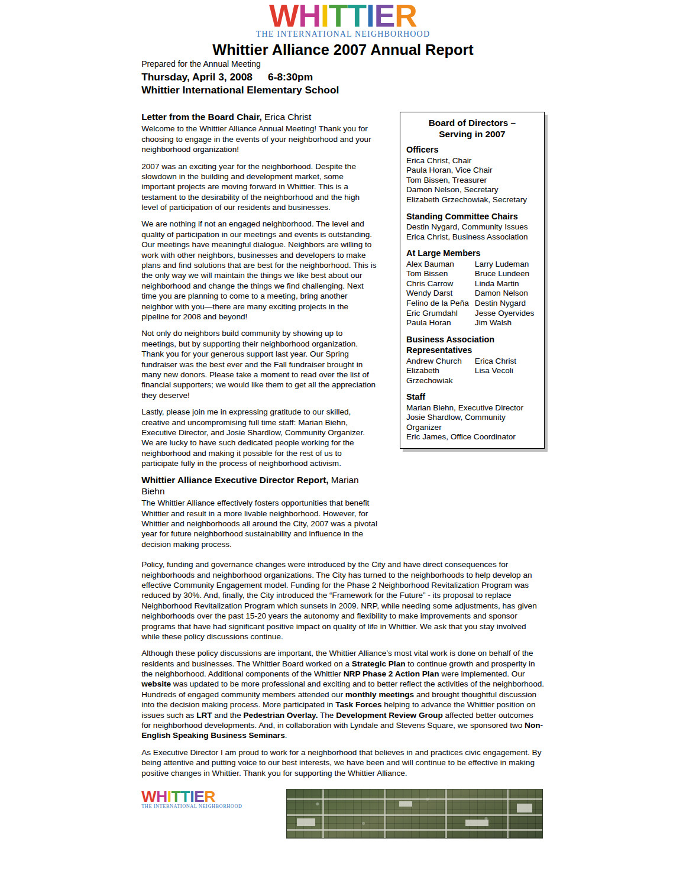WHITTIER
THE INTERNATIONAL NEIGHBORHOOD
Whittier Alliance 2007 Annual Report
Prepared for the Annual Meeting
Thursday, April 3, 2008 6-8:30pm
Whittier International Elementary School
Letter from the Board Chair, Erica Christ
Welcome to the Whittier Alliance Annual Meeting! Thank you for choosing to engage in the events of your neighborhood and your neighborhood organization!
2007 was an exciting year for the neighborhood. Despite the slowdown in the building and development market, some important projects are moving forward in Whittier. This is a testament to the desirability of the neighborhood and the high level of participation of our residents and businesses.
We are nothing if not an engaged neighborhood. The level and quality of participation in our meetings and events is outstanding. Our meetings have meaningful dialogue. Neighbors are willing to work with other neighbors, businesses and developers to make plans and find solutions that are best for the neighborhood. This is the only way we will maintain the things we like best about our neighborhood and change the things we find challenging. Next time you are planning to come to a meeting, bring another neighbor with you—there are many exciting projects in the pipeline for 2008 and beyond!
Not only do neighbors build community by showing up to meetings, but by supporting their neighborhood organization. Thank you for your generous support last year. Our Spring fundraiser was the best ever and the Fall fundraiser brought in many new donors. Please take a moment to read over the list of financial supporters; we would like them to get all the appreciation they deserve!
Lastly, please join me in expressing gratitude to our skilled, creative and uncompromising full time staff: Marian Biehn, Executive Director, and Josie Shardlow, Community Organizer. We are lucky to have such dedicated people working for the neighborhood and making it possible for the rest of us to participate fully in the process of neighborhood activism.
Whittier Alliance Executive Director Report, Marian Biehn
The Whittier Alliance effectively fosters opportunities that benefit Whittier and result in a more livable neighborhood. However, for Whittier and neighborhoods all around the City, 2007 was a pivotal year for future neighborhood sustainability and influence in the decision making process.
Board of Directors –
Serving in 2007
Officers
Erica Christ, Chair
Paula Horan, Vice Chair
Tom Bissen, Treasurer
Damon Nelson, Secretary
Elizabeth Grzechowiak, Secretary
Standing Committee Chairs
Destin Nygard, Community Issues
Erica Christ, Business Association
At Large Members
| Alex Bauman | Larry Ludeman |
| Tom Bissen | Bruce Lundeen |
| Chris Carrow | Linda Martin |
| Wendy Darst | Damon Nelson |
| Felino de la Peňa | Destin Nygard |
| Eric Grumdahl | Jesse Oyervides |
| Paula Horan | Jim Walsh |
Business Association
Representatives
| Andrew Church | Erica Christ |
| Elizabeth Grzechowiak | Lisa Vecoli |
Staff
Marian Biehn, Executive Director
Josie Shardlow, Community Organizer
Eric James, Office Coordinator
Policy, funding and governance changes were introduced by the City and have direct consequences for neighborhoods and neighborhood organizations. The City has turned to the neighborhoods to help develop an effective Community Engagement model. Funding for the Phase 2 Neighborhood Revitalization Program was reduced by 30%. And, finally, the City introduced the “Framework for the Future” - its proposal to replace Neighborhood Revitalization Program which sunsets in 2009. NRP, while needing some adjustments, has given neighborhoods over the past 15-20 years the autonomy and flexibility to make improvements and sponsor programs that have had significant positive impact on quality of life in Whittier. We ask that you stay involved while these policy discussions continue.
Although these policy discussions are important, the Whittier Alliance’s most vital work is done on behalf of the residents and businesses. The Whittier Board worked on a Strategic Plan to continue growth and prosperity in the neighborhood. Additional components of the Whittier NRP Phase 2 Action Plan were implemented. Our website was updated to be more professional and exciting and to better reflect the activities of the neighborhood. Hundreds of engaged community members attended our monthly meetings and brought thoughtful discussion into the decision making process. More participated in Task Forces helping to advance the Whittier position on issues such as LRT and the Pedestrian Overlay. The Development Review Group affected better outcomes for neighborhood developments. And, in collaboration with Lyndale and Stevens Square, we sponsored two Non-English Speaking Business Seminars.
As Executive Director I am proud to work for a neighborhood that believes in and practices civic engagement. By being attentive and putting voice to our best interests, we have been and will continue to be effective in making positive changes in Whittier. Thank you for supporting the Whittier Alliance.
WHITTIER
THE INTERNATIONAL NEIGHBORHOOD